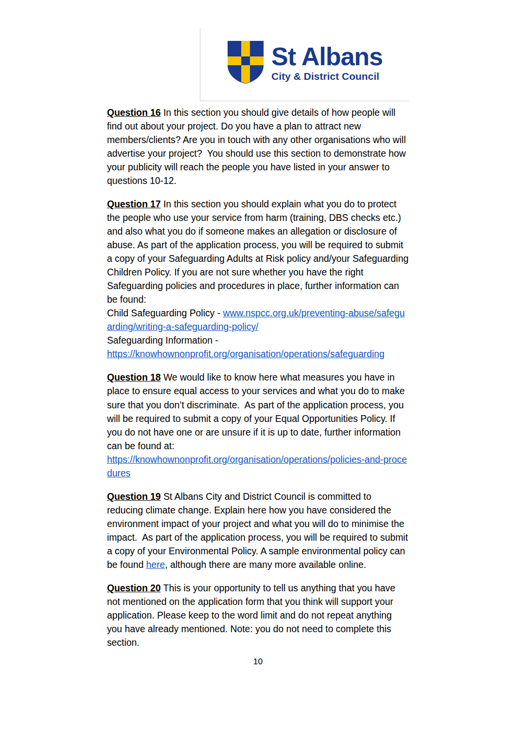St Albans
City & District Council
Question 16 In this section you should give details of how people will find out about your project. Do you have a plan to attract new members/clients? Are you in touch with any other organisations who will advertise your project? You should use this section to demonstrate how your publicity will reach the people you have listed in your answer to questions 10-12.
Question 17 In this section you should explain what you do to protect the people who use your service from harm (training, DBS checks etc.) and also what you do if someone makes an allegation or disclosure of abuse. As part of the application process, you will be required to submit a copy of your Safeguarding Adults at Risk policy and/your Safeguarding Children Policy. If you are not sure whether you have the right Safeguarding policies and procedures in place, further information can be found:
Child Safeguarding Policy - www.nspcc.org.uk/preventing-abuse/safeguarding/writing-a-safeguarding-policy/
Safeguarding Information -
https://knowhownonprofit.org/organisation/operations/safeguarding
Question 18 We would like to know here what measures you have in place to ensure equal access to your services and what you do to make sure that you don’t discriminate. As part of the application process, you will be required to submit a copy of your Equal Opportunities Policy. If you do not have one or are unsure if it is up to date, further information can be found at:
https://knowhownonprofit.org/organisation/operations/policies-and-procedures
Question 19 St Albans City and District Council is committed to reducing climate change. Explain here how you have considered the environment impact of your project and what you will do to minimise the impact. As part of the application process, you will be required to submit a copy of your Environmental Policy. A sample environmental policy can be found here, although there are many more available online.
Question 20 This is your opportunity to tell us anything that you have not mentioned on the application form that you think will support your application. Please keep to the word limit and do not repeat anything you have already mentioned. Note: you do not need to complete this section.
10